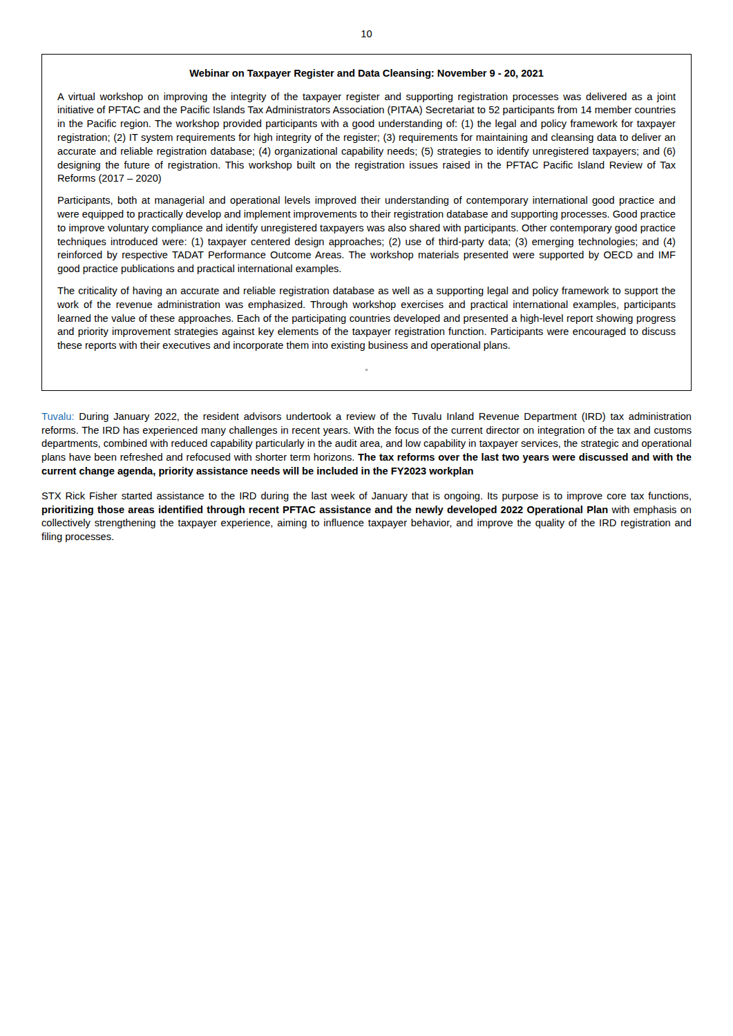10
Webinar on Taxpayer Register and Data Cleansing: November 9 - 20, 2021
A virtual workshop on improving the integrity of the taxpayer register and supporting registration processes was delivered as a joint initiative of PFTAC and the Pacific Islands Tax Administrators Association (PITAA) Secretariat to 52 participants from 14 member countries in the Pacific region. The workshop provided participants with a good understanding of: (1) the legal and policy framework for taxpayer registration; (2) IT system requirements for high integrity of the register; (3) requirements for maintaining and cleansing data to deliver an accurate and reliable registration database; (4) organizational capability needs; (5) strategies to identify unregistered taxpayers; and (6) designing the future of registration. This workshop built on the registration issues raised in the PFTAC Pacific Island Review of Tax Reforms (2017 – 2020)
Participants, both at managerial and operational levels improved their understanding of contemporary international good practice and were equipped to practically develop and implement improvements to their registration database and supporting processes. Good practice to improve voluntary compliance and identify unregistered taxpayers was also shared with participants. Other contemporary good practice techniques introduced were: (1) taxpayer centered design approaches; (2) use of third-party data; (3) emerging technologies; and (4) reinforced by respective TADAT Performance Outcome Areas. The workshop materials presented were supported by OECD and IMF good practice publications and practical international examples.
The criticality of having an accurate and reliable registration database as well as a supporting legal and policy framework to support the work of the revenue administration was emphasized. Through workshop exercises and practical international examples, participants learned the value of these approaches. Each of the participating countries developed and presented a high-level report showing progress and priority improvement strategies against key elements of the taxpayer registration function. Participants were encouraged to discuss these reports with their executives and incorporate them into existing business and operational plans.
Tuvalu: During January 2022, the resident advisors undertook a review of the Tuvalu Inland Revenue Department (IRD) tax administration reforms. The IRD has experienced many challenges in recent years. With the focus of the current director on integration of the tax and customs departments, combined with reduced capability particularly in the audit area, and low capability in taxpayer services, the strategic and operational plans have been refreshed and refocused with shorter term horizons. The tax reforms over the last two years were discussed and with the current change agenda, priority assistance needs will be included in the FY2023 workplan
STX Rick Fisher started assistance to the IRD during the last week of January that is ongoing. Its purpose is to improve core tax functions, prioritizing those areas identified through recent PFTAC assistance and the newly developed 2022 Operational Plan with emphasis on collectively strengthening the taxpayer experience, aiming to influence taxpayer behavior, and improve the quality of the IRD registration and filing processes.